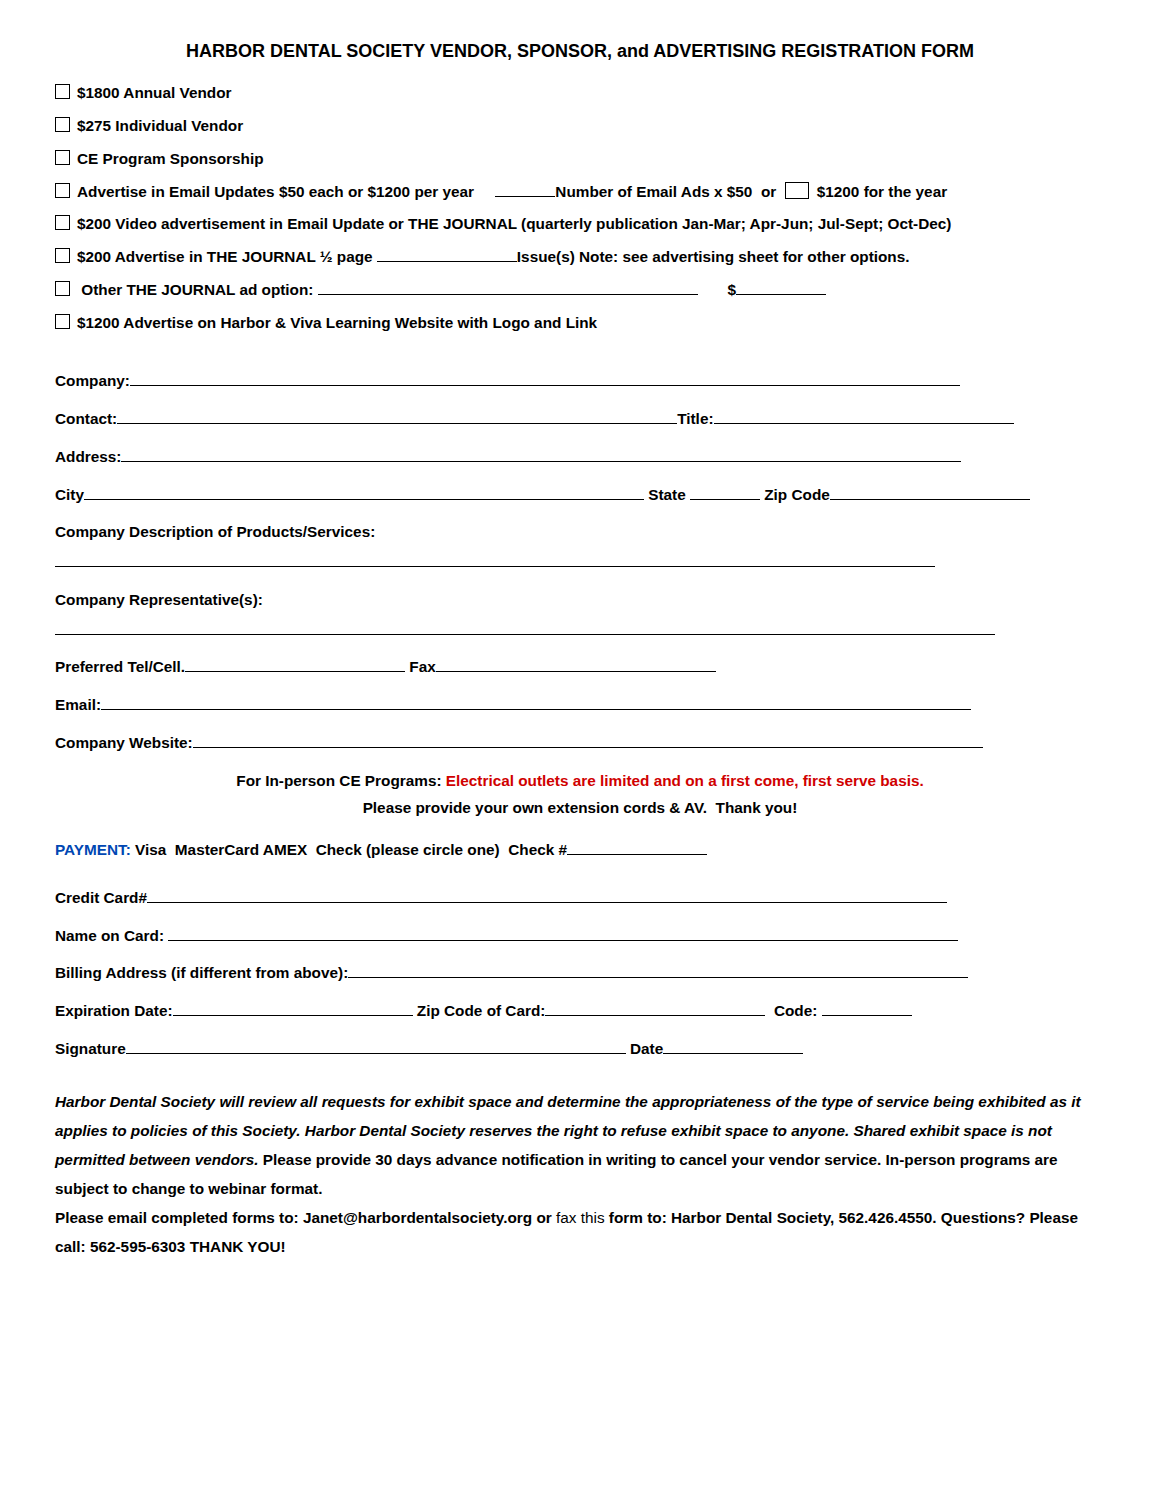HARBOR DENTAL SOCIETY VENDOR, SPONSOR, and ADVERTISING REGISTRATION FORM
$1800 Annual Vendor
$275 Individual Vendor
CE Program Sponsorship
Advertise in Email Updates $50 each or $1200 per year Number of Email Ads x $50 or $1200 for the year
$200 Video advertisement in Email Update or THE JOURNAL (quarterly publication Jan-Mar; Apr-Jun; Jul-Sept; Oct-Dec)
$200 Advertise in THE JOURNAL ½ page Issue(s) Note: see advertising sheet for other options.
Other THE JOURNAL ad option: $
$1200 Advertise on Harbor & Viva Learning Website with Logo and Link
Company:
Contact: Title:
Address:
City State Zip Code
Company Description of Products/Services:
Company Representative(s):
Preferred Tel/Cell. Fax
Email:
Company Website:
For In-person CE Programs: Electrical outlets are limited and on a first come, first serve basis.
Please provide your own extension cords & AV. Thank you!
PAYMENT: Visa MasterCard AMEX Check (please circle one) Check #
Credit Card#
Name on Card:
Billing Address (if different from above):
Expiration Date: Zip Code of Card: Code:
Signature Date
Harbor Dental Society will review all requests for exhibit space and determine the appropriateness of the type of service being exhibited as it applies to policies of this Society. Harbor Dental Society reserves the right to refuse exhibit space to anyone. Shared exhibit space is not permitted between vendors. Please provide 30 days advance notification in writing to cancel your vendor service. In-person programs are subject to change to webinar format.
Please email completed forms to: Janet@harbordentalsociety.org or fax this form to: Harbor Dental Society, 562.426.4550. Questions? Please call: 562-595-6303 THANK YOU!